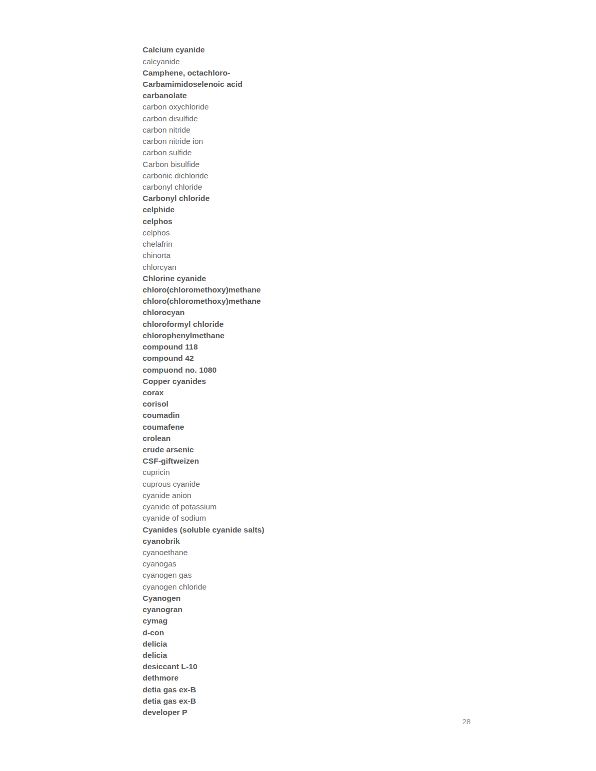Calcium cyanide
calcyanide
Camphene, octachloro-
Carbamimidoselenoic acid
carbanolate
carbon oxychloride
carbon disulfide
carbon nitride
carbon nitride ion
carbon sulfide
Carbon bisulfide
carbonic dichloride
carbonyl chloride
Carbonyl chloride
celphide
celphos
celphos
chelafrin
chinorta
chlorcyan
Chlorine cyanide
chloro(chloromethoxy)methane
chloro(chloromethoxy)methane
chlorocyan
chloroformyl chloride
chlorophenylmethane
compound 118
compound 42
compuond no. 1080
Copper cyanides
corax
corisol
coumadin
coumafene
crolean
crude arsenic
CSF-giftweizen
cupricin
cuprous cyanide
cyanide anion
cyanide of potassium
cyanide of sodium
Cyanides (soluble cyanide salts)
cyanobrik
cyanoethane
cyanogas
cyanogen gas
cyanogen chloride
Cyanogen
cyanogran
cymag
d-con
delicia
delicia
desiccant L-10
dethmore
detia gas ex-B
detia gas ex-B
developer P
28